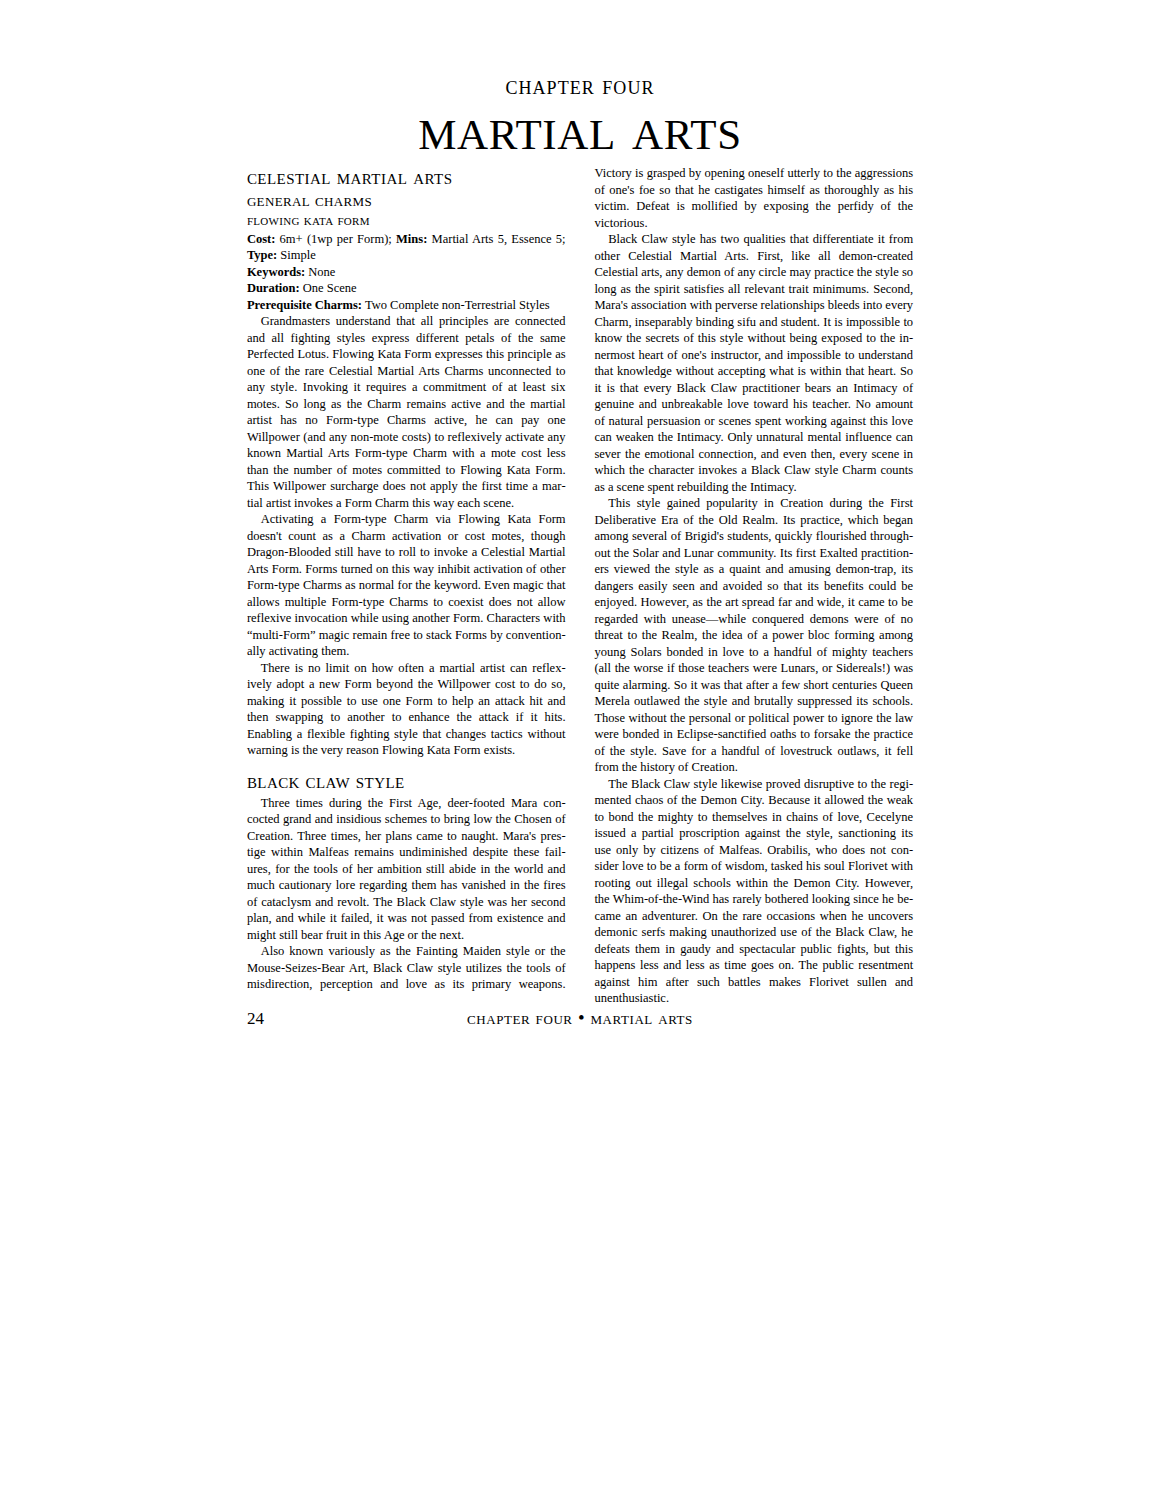Chapter Four
Martial Arts
Celestial Martial Arts
General Charms
Flowing Kata Form
Cost: 6m+ (1wp per Form); Mins: Martial Arts 5, Essence 5; Type: Simple
Keywords: None
Duration: One Scene
Prerequisite Charms: Two Complete non-Terrestrial Styles
Grandmasters understand that all principles are connected and all fighting styles express different petals of the same Perfected Lotus. Flowing Kata Form expresses this principle as one of the rare Celestial Martial Arts Charms unconnected to any style. Invoking it requires a commitment of at least six motes. So long as the Charm remains active and the martial artist has no Form-type Charms active, he can pay one Willpower (and any non-mote costs) to reflexively activate any known Martial Arts Form-type Charm with a mote cost less than the number of motes committed to Flowing Kata Form. This Willpower surcharge does not apply the first time a martial artist invokes a Form Charm this way each scene.
Activating a Form-type Charm via Flowing Kata Form doesn't count as a Charm activation or cost motes, though Dragon-Blooded still have to roll to invoke a Celestial Martial Arts Form. Forms turned on this way inhibit activation of other Form-type Charms as normal for the keyword. Even magic that allows multiple Form-type Charms to coexist does not allow reflexive invocation while using another Form. Characters with “multi-Form” magic remain free to stack Forms by conventionally activating them.
There is no limit on how often a martial artist can reflexively adopt a new Form beyond the Willpower cost to do so, making it possible to use one Form to help an attack hit and then swapping to another to enhance the attack if it hits. Enabling a flexible fighting style that changes tactics without warning is the very reason Flowing Kata Form exists.
Black Claw Style
Three times during the First Age, deer-footed Mara concocted grand and insidious schemes to bring low the Chosen of Creation. Three times, her plans came to naught. Mara's prestige within Malfeas remains undiminished despite these failures, for the tools of her ambition still abide in the world and much cautionary lore regarding them has vanished in the fires of cataclysm and revolt. The Black Claw style was her second plan, and while it failed, it was not passed from existence and might still bear fruit in this Age or the next.
Also known variously as the Fainting Maiden style or the Mouse-Seizes-Bear Art, Black Claw style utilizes the tools of misdirection, perception and love as its primary weapons. Victory is grasped by opening oneself utterly to the aggressions of one's foe so that he castigates himself as thoroughly as his victim. Defeat is mollified by exposing the perfidy of the victorious.
Black Claw style has two qualities that differentiate it from other Celestial Martial Arts. First, like all demon-created Celestial arts, any demon of any circle may practice the style so long as the spirit satisfies all relevant trait minimums. Second, Mara's association with perverse relationships bleeds into every Charm, inseparably binding sifu and student. It is impossible to know the secrets of this style without being exposed to the innermost heart of one's instructor, and impossible to understand that knowledge without accepting what is within that heart. So it is that every Black Claw practitioner bears an Intimacy of genuine and unbreakable love toward his teacher. No amount of natural persuasion or scenes spent working against this love can weaken the Intimacy. Only unnatural mental influence can sever the emotional connection, and even then, every scene in which the character invokes a Black Claw style Charm counts as a scene spent rebuilding the Intimacy.
This style gained popularity in Creation during the First Deliberative Era of the Old Realm. Its practice, which began among several of Brigid's students, quickly flourished throughout the Solar and Lunar community. Its first Exalted practitioners viewed the style as a quaint and amusing demon-trap, its dangers easily seen and avoided so that its benefits could be enjoyed. However, as the art spread far and wide, it came to be regarded with unease—while conquered demons were of no threat to the Realm, the idea of a power bloc forming among young Solars bonded in love to a handful of mighty teachers (all the worse if those teachers were Lunars, or Sidereals!) was quite alarming. So it was that after a few short centuries Queen Merela outlawed the style and brutally suppressed its schools. Those without the personal or political power to ignore the law were bonded in Eclipse-sanctified oaths to forsake the practice of the style. Save for a handful of lovestruck outlaws, it fell from the history of Creation.
The Black Claw style likewise proved disruptive to the regimented chaos of the Demon City. Because it allowed the weak to bond the mighty to themselves in chains of love, Cecelyne issued a partial proscription against the style, sanctioning its use only by citizens of Malfeas. Orabilis, who does not consider love to be a form of wisdom, tasked his soul Florivet with rooting out illegal schools within the Demon City. However, the Whim-of-the-Wind has rarely bothered looking since he became an adventurer. On the rare occasions when he uncovers demonic serfs making unauthorized use of the Black Claw, he defeats them in gaudy and spectacular public fights, but this happens less and less as time goes on. The public resentment against him after such battles makes Florivet sullen and unenthusiastic.
24
Chapter Four • Martial Arts